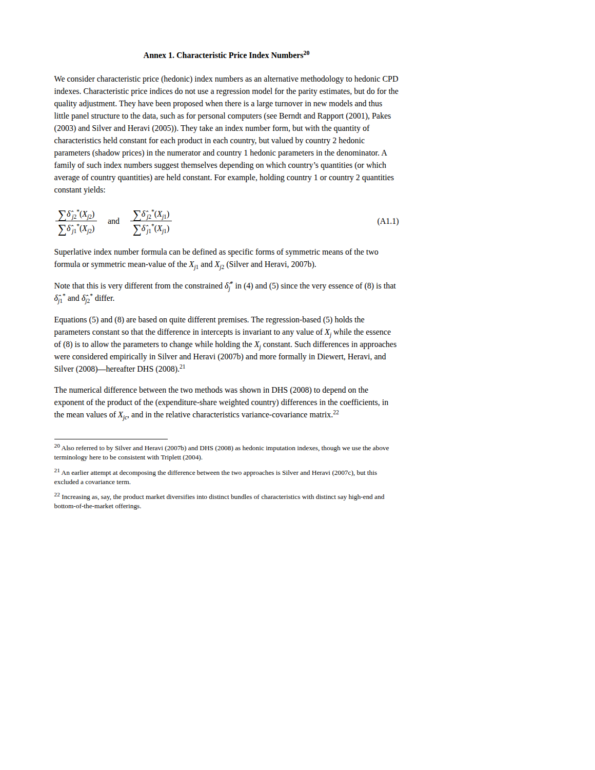Annex 1. Characteristic Price Index Numbers20
We consider characteristic price (hedonic) index numbers as an alternative methodology to hedonic CPD indexes. Characteristic price indices do not use a regression model for the parity estimates, but do for the quality adjustment. They have been proposed when there is a large turnover in new models and thus little panel structure to the data, such as for personal computers (see Berndt and Rapport (2001), Pakes (2003) and Silver and Heravi (2005)). They take an index number form, but with the quantity of characteristics held constant for each product in each country, but valued by country 2 hedonic parameters (shadow prices) in the numerator and country 1 hedonic parameters in the denominator. A family of such index numbers suggest themselves depending on which country’s quantities (or which average of country quantities) are held constant. For example, holding country 1 or country 2 quantities constant yields:
∑δ̂ j2*(Xj2) ∑δ̂ j1*(Xj2) and ∑δ̂ j2*(Xj1) ∑δ̂ j1*(Xj1) (A1.1)
Superlative index number formula can be defined as specific forms of symmetric means of the two formula or symmetric mean-value of the Xj1 and Xj2 (Silver and Heravi, 2007b).
Note that this is very different from the constrained δ̂j* in (4) and (5) since the very essence of (8) is that δ̂j1* and δ̂j2* differ.
Equations (5) and (8) are based on quite different premises. The regression-based (5) holds the parameters constant so that the difference in intercepts is invariant to any value of Xj while the essence of (8) is to allow the parameters to change while holding the Xj constant. Such differences in approaches were considered empirically in Silver and Heravi (2007b) and more formally in Diewert, Heravi, and Silver (2008)—hereafter DHS (2008).21
The numerical difference between the two methods was shown in DHS (2008) to depend on the exponent of the product of the (expenditure-share weighted country) differences in the coefficients, in the mean values of Xjc, and in the relative characteristics variance-covariance matrix.22
20 Also referred to by Silver and Heravi (2007b) and DHS (2008) as hedonic imputation indexes, though we use the above terminology here to be consistent with Triplett (2004).
21 An earlier attempt at decomposing the difference between the two approaches is Silver and Heravi (2007c), but this excluded a covariance term.
22 Increasing as, say, the product market diversifies into distinct bundles of characteristics with distinct say high-end and bottom-of-the-market offerings.